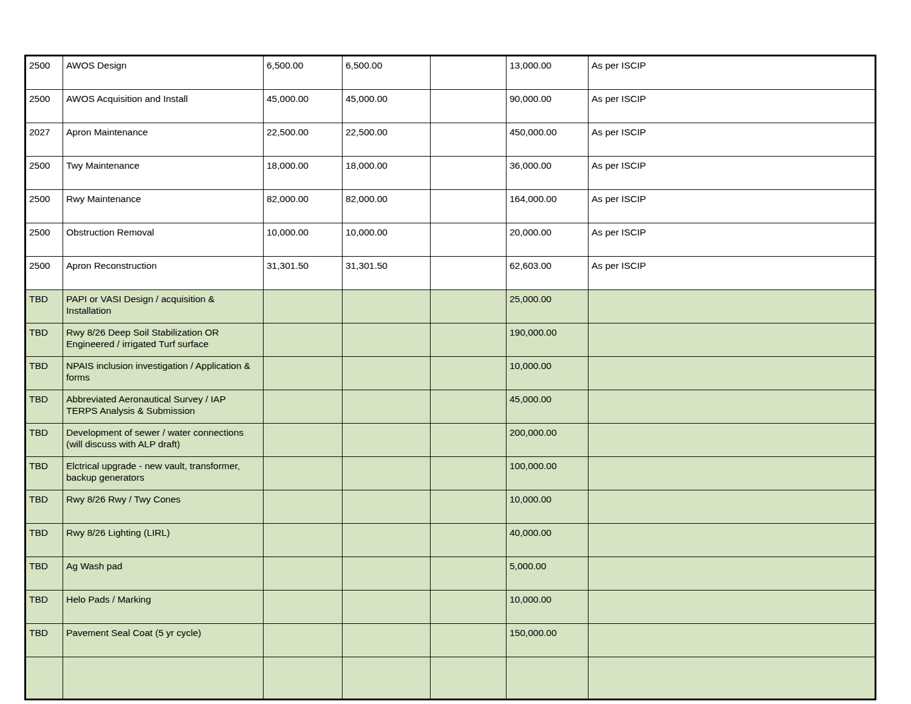| 2500 | AWOS Design | 6,500.00 | 6,500.00 | | 13,000.00 | As per ISCIP |
| 2500 | AWOS Acquisition and Install | 45,000.00 | 45,000.00 | | 90,000.00 | As per ISCIP |
| 2027 | Apron Maintenance | 22,500.00 | 22,500.00 | | 450,000.00 | As per ISCIP |
| 2500 | Twy Maintenance | 18,000.00 | 18,000.00 | | 36,000.00 | As per ISCIP |
| 2500 | Rwy Maintenance | 82,000.00 | 82,000.00 | | 164,000.00 | As per ISCIP |
| 2500 | Obstruction Removal | 10,000.00 | 10,000.00 | | 20,000.00 | As per ISCIP |
| 2500 | Apron Reconstruction | 31,301.50 | 31,301.50 | | 62,603.00 | As per ISCIP |
| TBD | PAPI or VASI Design / acquisition & Installation | | | | 25,000.00 | |
| TBD | Rwy 8/26 Deep Soil Stabilization OR Engineered / irrigated Turf surface | | | | 190,000.00 | |
| TBD | NPAIS inclusion investigation / Application & forms | | | | 10,000.00 | |
| TBD | Abbreviated Aeronautical Survey / IAP TERPS Analysis & Submission | | | | 45,000.00 | |
| TBD | Development of sewer / water connections (will discuss with ALP draft) | | | | 200,000.00 | |
| TBD | Elctrical upgrade - new vault, transformer, backup generators | | | | 100,000.00 | |
| TBD | Rwy 8/26 Rwy / Twy Cones | | | | 10,000.00 | |
| TBD | Rwy 8/26 Lighting (LIRL) | | | | 40,000.00 | |
| TBD | Ag Wash pad | | | | 5,000.00 | |
| TBD | Helo Pads / Marking | | | | 10,000.00 | |
| TBD | Pavement Seal Coat (5 yr cycle) | | | | 150,000.00 | |